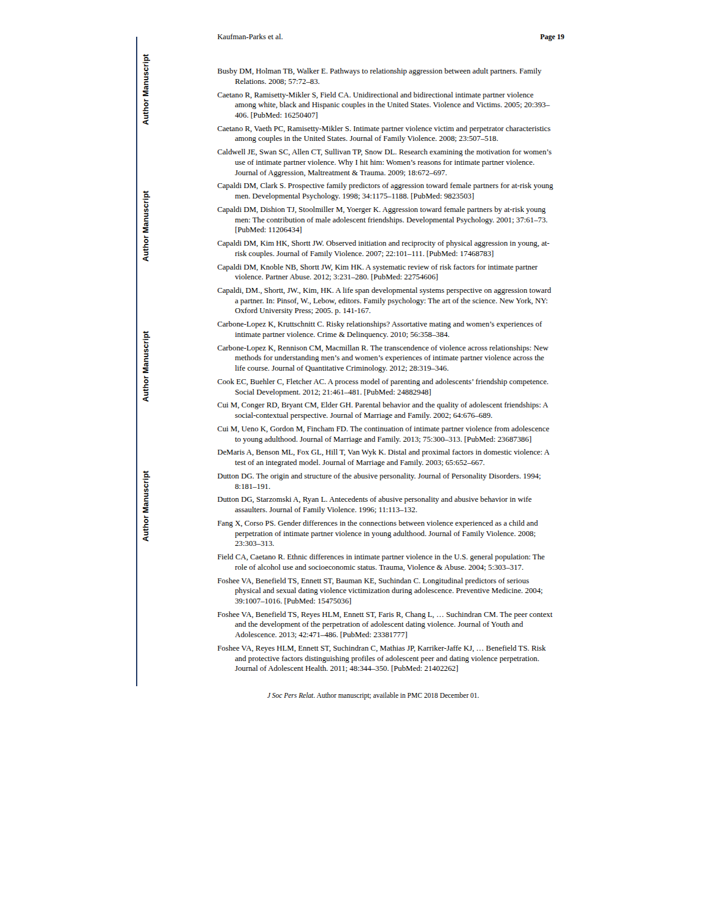Author Manuscript
Author Manuscript
Author Manuscript
Author Manuscript
Kaufman-Parks et al.
Page 19
Busby DM, Holman TB, Walker E. Pathways to relationship aggression between adult partners. Family Relations. 2008; 57:72–83.
Caetano R, Ramisetty-Mikler S, Field CA. Unidirectional and bidirectional intimate partner violence among white, black and Hispanic couples in the United States. Violence and Victims. 2005; 20:393–406. [PubMed: 16250407]
Caetano R, Vaeth PC, Ramisetty-Mikler S. Intimate partner violence victim and perpetrator characteristics among couples in the United States. Journal of Family Violence. 2008; 23:507–518.
Caldwell JE, Swan SC, Allen CT, Sullivan TP, Snow DL. Research examining the motivation for women’s use of intimate partner violence. Why I hit him: Women’s reasons for intimate partner violence. Journal of Aggression, Maltreatment & Trauma. 2009; 18:672–697.
Capaldi DM, Clark S. Prospective family predictors of aggression toward female partners for at-risk young men. Developmental Psychology. 1998; 34:1175–1188. [PubMed: 9823503]
Capaldi DM, Dishion TJ, Stoolmiller M, Yoerger K. Aggression toward female partners by at-risk young men: The contribution of male adolescent friendships. Developmental Psychology. 2001; 37:61–73. [PubMed: 11206434]
Capaldi DM, Kim HK, Shortt JW. Observed initiation and reciprocity of physical aggression in young, at-risk couples. Journal of Family Violence. 2007; 22:101–111. [PubMed: 17468783]
Capaldi DM, Knoble NB, Shortt JW, Kim HK. A systematic review of risk factors for intimate partner violence. Partner Abuse. 2012; 3:231–280. [PubMed: 22754606]
Capaldi, DM., Shortt, JW., Kim, HK. A life span developmental systems perspective on aggression toward a partner. In: Pinsof, W., Lebow, editors. Family psychology: The art of the science. New York, NY: Oxford University Press; 2005. p. 141-167.
Carbone-Lopez K, Kruttschnitt C. Risky relationships? Assortative mating and women’s experiences of intimate partner violence. Crime & Delinquency. 2010; 56:358–384.
Carbone-Lopez K, Rennison CM, Macmillan R. The transcendence of violence across relationships: New methods for understanding men’s and women’s experiences of intimate partner violence across the life course. Journal of Quantitative Criminology. 2012; 28:319–346.
Cook EC, Buehler C, Fletcher AC. A process model of parenting and adolescents’ friendship competence. Social Development. 2012; 21:461–481. [PubMed: 24882948]
Cui M, Conger RD, Bryant CM, Elder GH. Parental behavior and the quality of adolescent friendships: A social-contextual perspective. Journal of Marriage and Family. 2002; 64:676–689.
Cui M, Ueno K, Gordon M, Fincham FD. The continuation of intimate partner violence from adolescence to young adulthood. Journal of Marriage and Family. 2013; 75:300–313. [PubMed: 23687386]
DeMaris A, Benson ML, Fox GL, Hill T, Van Wyk K. Distal and proximal factors in domestic violence: A test of an integrated model. Journal of Marriage and Family. 2003; 65:652–667.
Dutton DG. The origin and structure of the abusive personality. Journal of Personality Disorders. 1994; 8:181–191.
Dutton DG, Starzomski A, Ryan L. Antecedents of abusive personality and abusive behavior in wife assaulters. Journal of Family Violence. 1996; 11:113–132.
Fang X, Corso PS. Gender differences in the connections between violence experienced as a child and perpetration of intimate partner violence in young adulthood. Journal of Family Violence. 2008; 23:303–313.
Field CA, Caetano R. Ethnic differences in intimate partner violence in the U.S. general population: The role of alcohol use and socioeconomic status. Trauma, Violence & Abuse. 2004; 5:303–317.
Foshee VA, Benefield TS, Ennett ST, Bauman KE, Suchindan C. Longitudinal predictors of serious physical and sexual dating violence victimization during adolescence. Preventive Medicine. 2004; 39:1007–1016. [PubMed: 15475036]
Foshee VA, Benefield TS, Reyes HLM, Ennett ST, Faris R, Chang L, … Suchindran CM. The peer context and the development of the perpetration of adolescent dating violence. Journal of Youth and Adolescence. 2013; 42:471–486. [PubMed: 23381777]
Foshee VA, Reyes HLM, Ennett ST, Suchindran C, Mathias JP, Karriker-Jaffe KJ, … Benefield TS. Risk and protective factors distinguishing profiles of adolescent peer and dating violence perpetration. Journal of Adolescent Health. 2011; 48:344–350. [PubMed: 21402262]
J Soc Pers Relat. Author manuscript; available in PMC 2018 December 01.